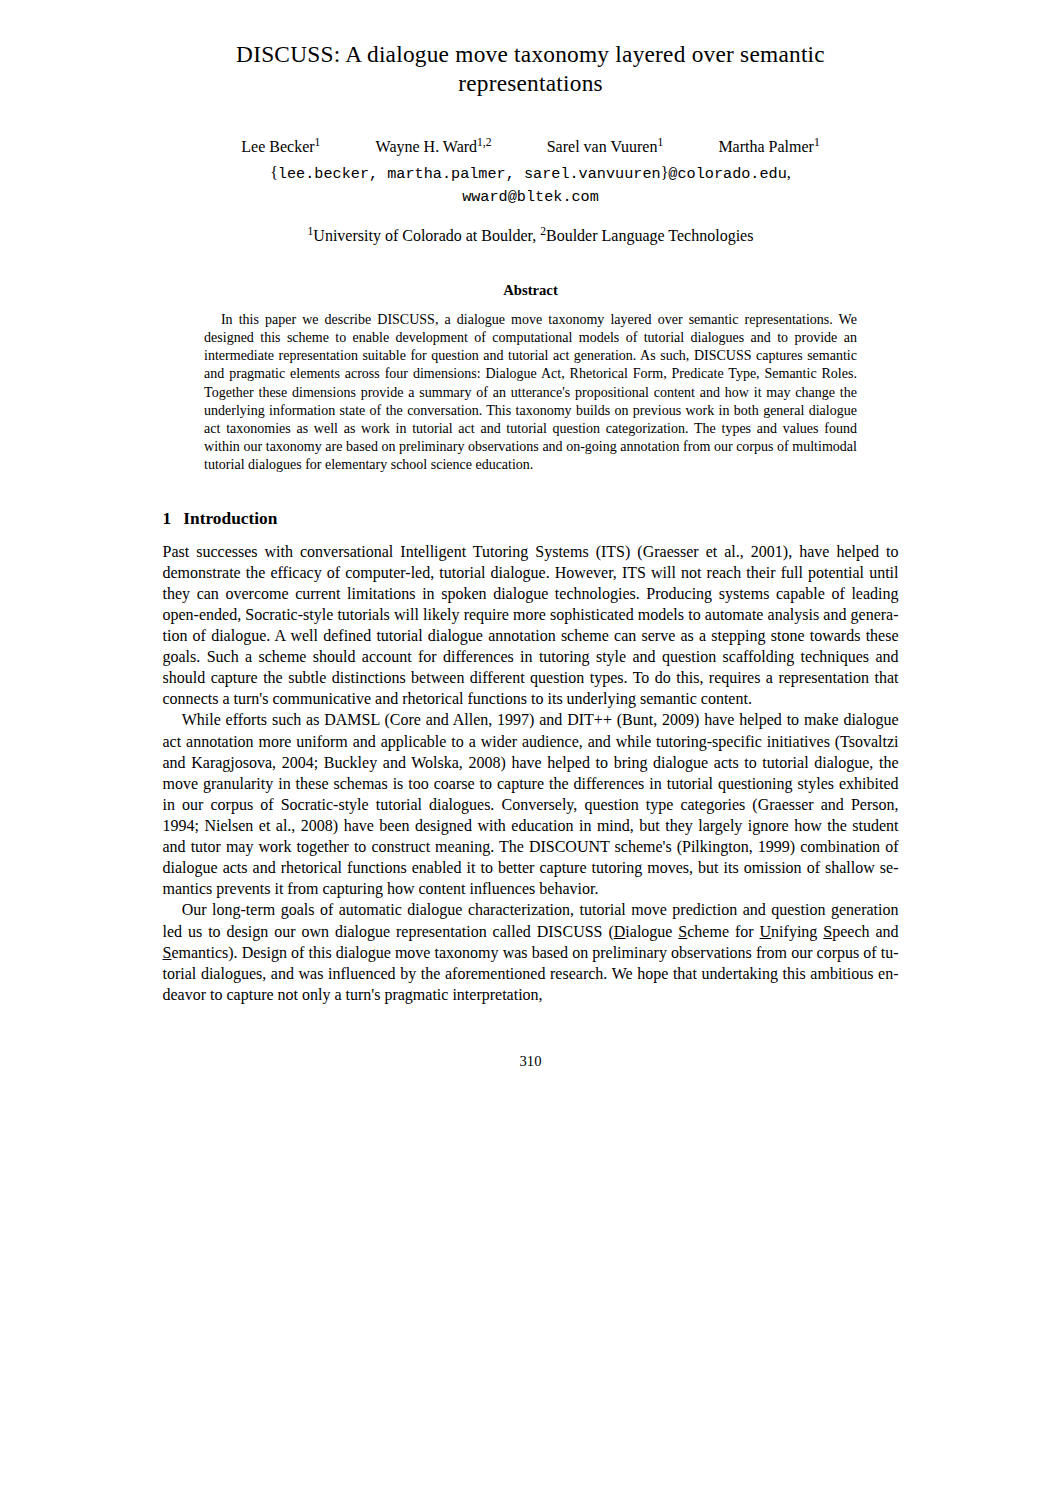DISCUSS: A dialogue move taxonomy layered over semantic
representations
Lee Becker1 Wayne H. Ward1,2 Sarel van Vuuren1 Martha Palmer1
{lee.becker, martha.palmer, sarel.vanvuuren}@colorado.edu,
wward@bltek.com
1University of Colorado at Boulder, 2Boulder Language Technologies
Abstract
In this paper we describe DISCUSS, a dialogue move taxonomy layered over semantic representations. We designed this scheme to enable development of computational models of tutorial dialogues and to provide an intermediate representation suitable for question and tutorial act generation. As such, DISCUSS captures semantic and pragmatic elements across four dimensions: Dialogue Act, Rhetorical Form, Predicate Type, Semantic Roles. Together these dimensions provide a summary of an utterance's propositional content and how it may change the underlying information state of the conversation. This taxonomy builds on previous work in both general dialogue act taxonomies as well as work in tutorial act and tutorial question categorization. The types and values found within our taxonomy are based on preliminary observations and on-going annotation from our corpus of multimodal tutorial dialogues for elementary school science education.
1 Introduction
Past successes with conversational Intelligent Tutoring Systems (ITS) (Graesser et al., 2001), have helped to demonstrate the efficacy of computer-led, tutorial dialogue. However, ITS will not reach their full potential until they can overcome current limitations in spoken dialogue technologies. Producing systems capable of leading open-ended, Socratic-style tutorials will likely require more sophisticated models to automate analysis and generation of dialogue. A well defined tutorial dialogue annotation scheme can serve as a stepping stone towards these goals. Such a scheme should account for differences in tutoring style and question scaffolding techniques and should capture the subtle distinctions between different question types. To do this, requires a representation that connects a turn's communicative and rhetorical functions to its underlying semantic content.
While efforts such as DAMSL (Core and Allen, 1997) and DIT++ (Bunt, 2009) have helped to make dialogue act annotation more uniform and applicable to a wider audience, and while tutoring-specific initiatives (Tsovaltzi and Karagjosova, 2004; Buckley and Wolska, 2008) have helped to bring dialogue acts to tutorial dialogue, the move granularity in these schemas is too coarse to capture the differences in tutorial questioning styles exhibited in our corpus of Socratic-style tutorial dialogues. Conversely, question type categories (Graesser and Person, 1994; Nielsen et al., 2008) have been designed with education in mind, but they largely ignore how the student and tutor may work together to construct meaning. The DISCOUNT scheme's (Pilkington, 1999) combination of dialogue acts and rhetorical functions enabled it to better capture tutoring moves, but its omission of shallow semantics prevents it from capturing how content influences behavior.
Our long-term goals of automatic dialogue characterization, tutorial move prediction and question generation led us to design our own dialogue representation called DISCUSS (Dialogue Scheme for Unifying Speech and Semantics). Design of this dialogue move taxonomy was based on preliminary observations from our corpus of tutorial dialogues, and was influenced by the aforementioned research. We hope that undertaking this ambitious endeavor to capture not only a turn's pragmatic interpretation,
310